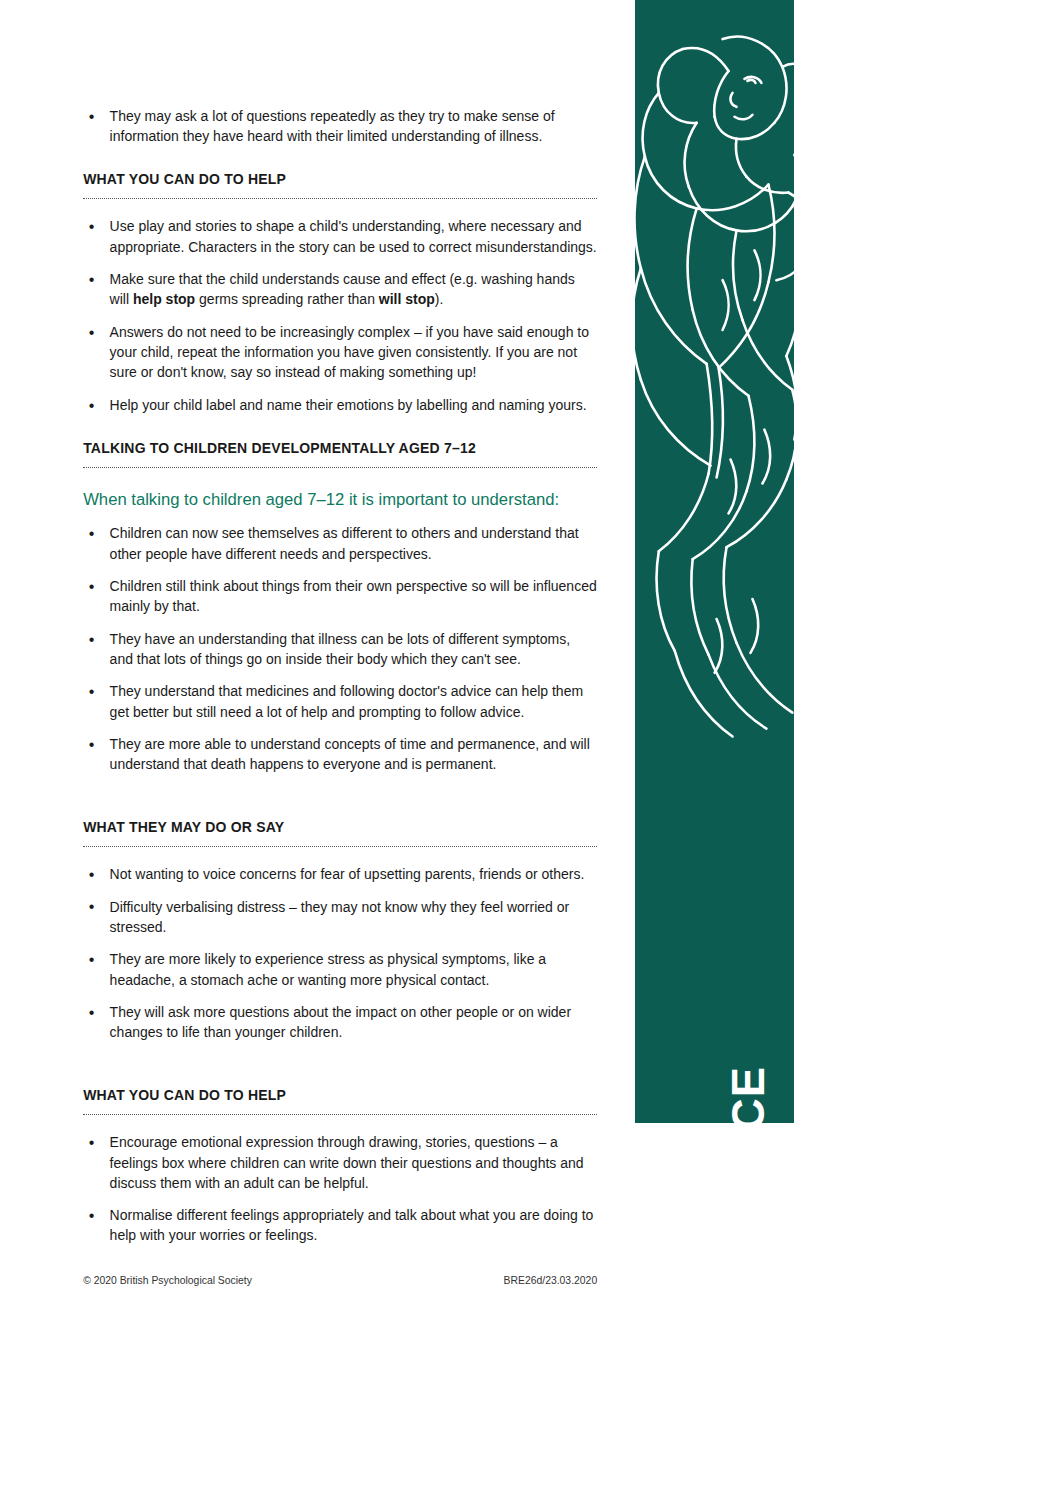ADVICE
They may ask a lot of questions repeatedly as they try to make sense of information they have heard with their limited understanding of illness.
WHAT YOU CAN DO TO HELP
Use play and stories to shape a child's understanding, where necessary and appropriate. Characters in the story can be used to correct misunderstandings.
Make sure that the child understands cause and effect (e.g. washing hands will help stop germs spreading rather than will stop).
Answers do not need to be increasingly complex – if you have said enough to your child, repeat the information you have given consistently. If you are not sure or don't know, say so instead of making something up!
Help your child label and name their emotions by labelling and naming yours.
TALKING TO CHILDREN DEVELOPMENTALLY AGED 7–12
When talking to children aged 7–12 it is important to understand:
Children can now see themselves as different to others and understand that other people have different needs and perspectives.
Children still think about things from their own perspective so will be influenced mainly by that.
They have an understanding that illness can be lots of different symptoms, and that lots of things go on inside their body which they can't see.
They understand that medicines and following doctor's advice can help them get better but still need a lot of help and prompting to follow advice.
They are more able to understand concepts of time and permanence, and will understand that death happens to everyone and is permanent.
WHAT THEY MAY DO OR SAY
Not wanting to voice concerns for fear of upsetting parents, friends or others.
Difficulty verbalising distress – they may not know why they feel worried or stressed.
They are more likely to experience stress as physical symptoms, like a headache, a stomach ache or wanting more physical contact.
They will ask more questions about the impact on other people or on wider changes to life than younger children.
WHAT YOU CAN DO TO HELP
Encourage emotional expression through drawing, stories, questions – a feelings box where children can write down their questions and thoughts and discuss them with an adult can be helpful.
Normalise different feelings appropriately and talk about what you are doing to help with your worries or feelings.
© 2020 British Psychological Society BRE26d/23.03.2020